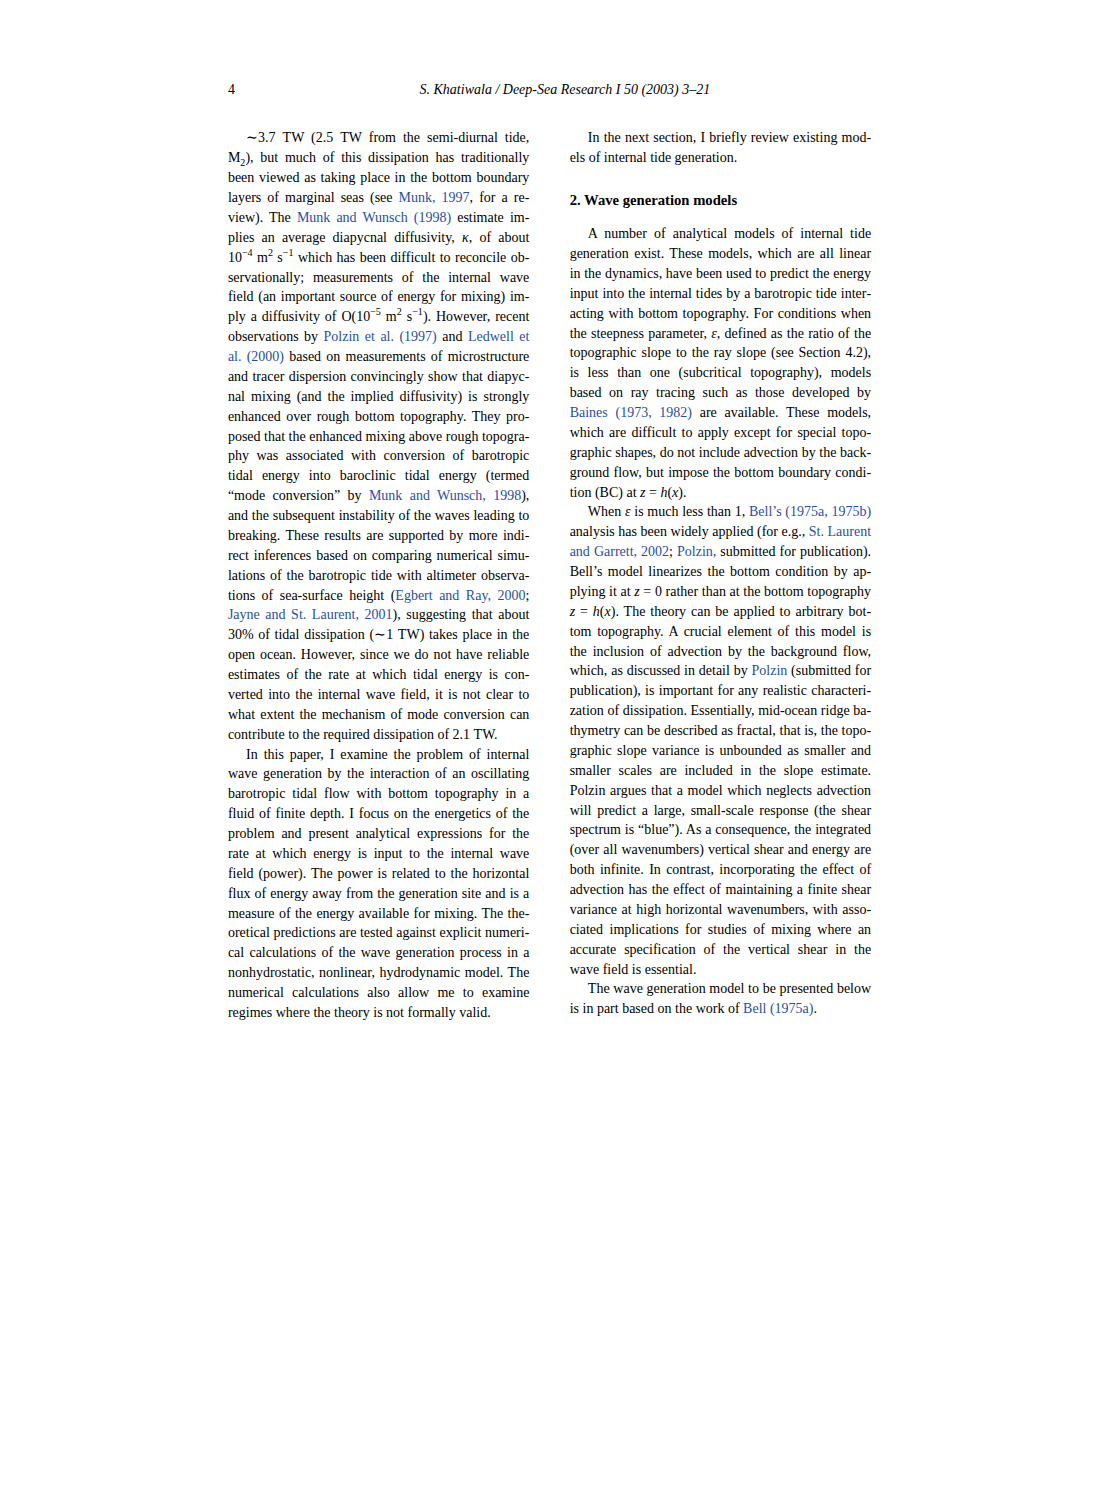4 S. Khatiwala / Deep-Sea Research I 50 (2003) 3–21
∼3.7 TW (2.5 TW from the semi-diurnal tide, M2), but much of this dissipation has traditionally been viewed as taking place in the bottom boundary layers of marginal seas (see Munk, 1997, for a review). The Munk and Wunsch (1998) estimate implies an average diapycnal diffusivity, κ, of about 10−4 m2 s−1 which has been difficult to reconcile observationally; measurements of the internal wave field (an important source of energy for mixing) imply a diffusivity of O(10−5 m2 s−1). However, recent observations by Polzin et al. (1997) and Ledwell et al. (2000) based on measurements of microstructure and tracer dispersion convincingly show that diapycnal mixing (and the implied diffusivity) is strongly enhanced over rough bottom topography. They proposed that the enhanced mixing above rough topography was associated with conversion of barotropic tidal energy into baroclinic tidal energy (termed “mode conversion” by Munk and Wunsch, 1998), and the subsequent instability of the waves leading to breaking. These results are supported by more indirect inferences based on comparing numerical simulations of the barotropic tide with altimeter observations of sea-surface height (Egbert and Ray, 2000; Jayne and St. Laurent, 2001), suggesting that about 30% of tidal dissipation (∼1 TW) takes place in the open ocean. However, since we do not have reliable estimates of the rate at which tidal energy is converted into the internal wave field, it is not clear to what extent the mechanism of mode conversion can contribute to the required dissipation of 2.1 TW.
In this paper, I examine the problem of internal wave generation by the interaction of an oscillating barotropic tidal flow with bottom topography in a fluid of finite depth. I focus on the energetics of the problem and present analytical expressions for the rate at which energy is input to the internal wave field (power). The power is related to the horizontal flux of energy away from the generation site and is a measure of the energy available for mixing. The theoretical predictions are tested against explicit numerical calculations of the wave generation process in a nonhydrostatic, nonlinear, hydrodynamic model. The numerical calculations also allow me to examine regimes where the theory is not formally valid.
In the next section, I briefly review existing models of internal tide generation.
2. Wave generation models
A number of analytical models of internal tide generation exist. These models, which are all linear in the dynamics, have been used to predict the energy input into the internal tides by a barotropic tide interacting with bottom topography. For conditions when the steepness parameter, ε, defined as the ratio of the topographic slope to the ray slope (see Section 4.2), is less than one (subcritical topography), models based on ray tracing such as those developed by Baines (1973, 1982) are available. These models, which are difficult to apply except for special topographic shapes, do not include advection by the background flow, but impose the bottom boundary condition (BC) at z = h(x).
When ε is much less than 1, Bell’s (1975a, 1975b) analysis has been widely applied (for e.g., St. Laurent and Garrett, 2002; Polzin, submitted for publication). Bell’s model linearizes the bottom condition by applying it at z = 0 rather than at the bottom topography z = h(x). The theory can be applied to arbitrary bottom topography. A crucial element of this model is the inclusion of advection by the background flow, which, as discussed in detail by Polzin (submitted for publication), is important for any realistic characterization of dissipation. Essentially, mid-ocean ridge bathymetry can be described as fractal, that is, the topographic slope variance is unbounded as smaller and smaller scales are included in the slope estimate. Polzin argues that a model which neglects advection will predict a large, small-scale response (the shear spectrum is “blue”). As a consequence, the integrated (over all wavenumbers) vertical shear and energy are both infinite. In contrast, incorporating the effect of advection has the effect of maintaining a finite shear variance at high horizontal wavenumbers, with associated implications for studies of mixing where an accurate specification of the vertical shear in the wave field is essential.
The wave generation model to be presented below is in part based on the work of Bell (1975a).